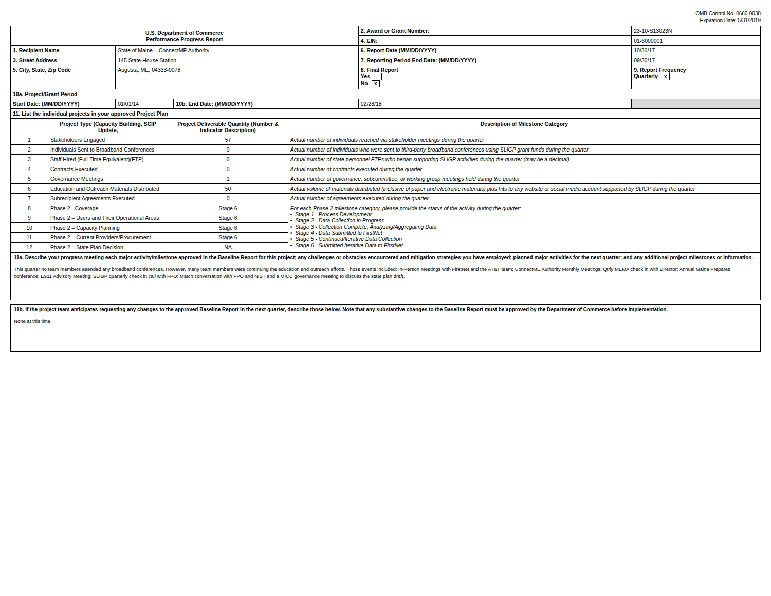OMB Control No. 0660-0038
Expiration Date: 5/31/2019
| U.S. Department of Commerce Performance Progress Report | 2. Award or Grant Number: | 23-10-S13023N |
| 4. EIN: | 01-6000001 |
| 1. Recipient Name | State of Maine – ConnectME Authority | 6. Report Date (MM/DD/YYYY) | 10/30/17 |
| 3. Street Address | 145 State House Station | 7. Reporting Period End Date: (MM/DD/YYYY) | 09/30/17 |
| 5. City, State, Zip Code | Augusta, ME, 04333-0078 | 8. Final Report Yes No | 9. Report Frequency Quarterly |
| 10a. Project/Grant Period |
| Start Date: (MM/DD/YYYY) | 01/01/14 | 10b. End Date: (MM/DD/YYYY) | 02/28/18 | |
| 11. List the individual projects in your approved Project Plan |
| | Project Type (Capacity Building, SCIP Update, | Project Deliverable Quantity (Number & Indicator Description) | Description of Milestone Category |
| 1 | Stakeholders Engaged | 57 | Actual number of individuals reached via stakeholder meetings during the quarter |
| 2 | Individuals Sent to Broadband Conferences | 0 | Actual number of individuals who were sent to third-party broadband conferences using SLIGP grant funds during the quarter |
| 3 | Staff Hired (Full-Time Equivalent)(FTE) | 0 | Actual number of state personnel FTEs who began supporting SLIGP activities during the quarter (may be a decimal) |
| 4 | Contracts Executed | 0 | Actual number of contracts executed during the quarter |
| 5 | Governance Meetings | 1 | Actual number of governance, subcommittee, or working group meetings held during the quarter |
| 6 | Education and Outreach Materials Distributed | 50 | Actual volume of materials distributed (inclusive of paper and electronic materials) plus hits to any website or social media account supported by SLIGP during the quarter |
| 7 | Subrecipient Agreements Executed | 0 | Actual number of agreements executed during the quarter |
| 8 | Phase 2 - Coverage | Stage 6 | For each Phase 2 milestone category, please provide the status of the activity during the quarter: • Stage 1 - Process Development • Stage 2 - Data Collection in Progress • Stage 3 - Collection Complete; Analyzing/Aggregating Data • Stage 4 - Data Submitted to FirstNet • Stage 5 - Continued/Iterative Data Collection • Stage 6 - Submitted Iterative Data to FirstNet |
| 9 | Phase 2 – Users and Their Operational Areas | Stage 6 |
| 10 | Phase 2 – Capacity Planning | Stage 6 |
| 11 | Phase 2 – Current Providers/Procurement | Stage 6 |
| 12 | Phase 2 – State Plan Decision | NA |
11a. Describe your progress meeting each major activity/milestone approved in the Baseline Report for this project; any challenges or obstacles encountered and mitigation strategies you have employed; planned major activities for the next quarter; and any additional project milestones or information.
This quarter no team members attended any broadband conferences. However, many team members were continuing the education and outreach efforts. Those events included: In-Person Meetings with FirstNet and the AT&T team; ConnectME Authority Monthly Meetings; Qtrly MEMA check in with Director; Annual Maine Prepares conference; E911 Advisory Meeting; SLIGP quarterly check in call with FPO; Match conversation with FPO and NIST and a MICC governance meeting to discuss the state plan draft.
11b. If the project team anticipates requesting any changes to the approved Baseline Report in the next quarter, describe those below. Note that any substantive changes to the Baseline Report must be approved by the Department of Commerce before implementation.
None at this time.